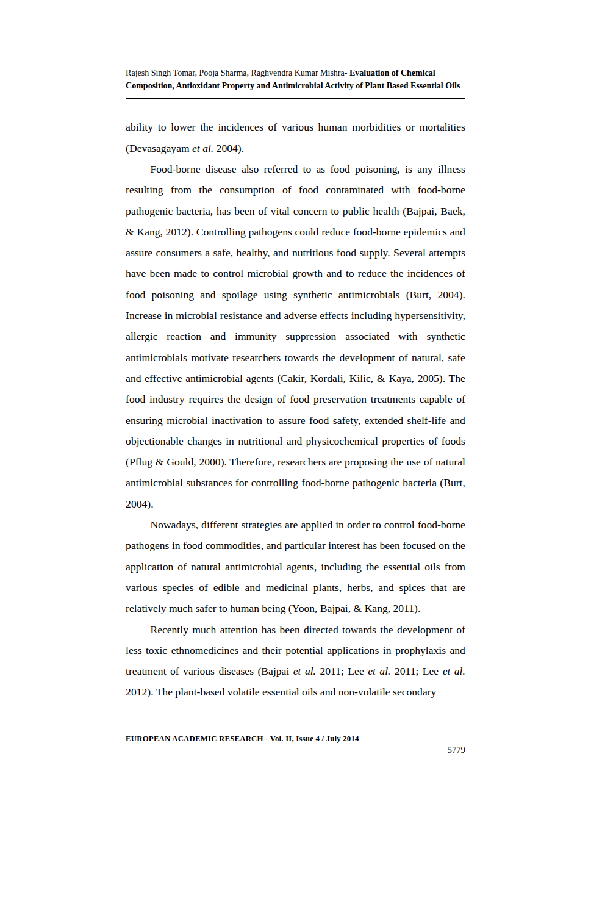Rajesh Singh Tomar, Pooja Sharma, Raghvendra Kumar Mishra- Evaluation of Chemical Composition, Antioxidant Property and Antimicrobial Activity of Plant Based Essential Oils
ability to lower the incidences of various human morbidities or mortalities (Devasagayam et al. 2004).
Food-borne disease also referred to as food poisoning, is any illness resulting from the consumption of food contaminated with food-borne pathogenic bacteria, has been of vital concern to public health (Bajpai, Baek, & Kang, 2012). Controlling pathogens could reduce food-borne epidemics and assure consumers a safe, healthy, and nutritious food supply. Several attempts have been made to control microbial growth and to reduce the incidences of food poisoning and spoilage using synthetic antimicrobials (Burt, 2004). Increase in microbial resistance and adverse effects including hypersensitivity, allergic reaction and immunity suppression associated with synthetic antimicrobials motivate researchers towards the development of natural, safe and effective antimicrobial agents (Cakir, Kordali, Kilic, & Kaya, 2005). The food industry requires the design of food preservation treatments capable of ensuring microbial inactivation to assure food safety, extended shelf-life and objectionable changes in nutritional and physicochemical properties of foods (Pflug & Gould, 2000). Therefore, researchers are proposing the use of natural antimicrobial substances for controlling food-borne pathogenic bacteria (Burt, 2004).
Nowadays, different strategies are applied in order to control food-borne pathogens in food commodities, and particular interest has been focused on the application of natural antimicrobial agents, including the essential oils from various species of edible and medicinal plants, herbs, and spices that are relatively much safer to human being (Yoon, Bajpai, & Kang, 2011).
Recently much attention has been directed towards the development of less toxic ethnomedicines and their potential applications in prophylaxis and treatment of various diseases (Bajpai et al. 2011; Lee et al. 2011; Lee et al. 2012). The plant-based volatile essential oils and non-volatile secondary
EUROPEAN ACADEMIC RESEARCH - Vol. II, Issue 4 / July 2014
5779